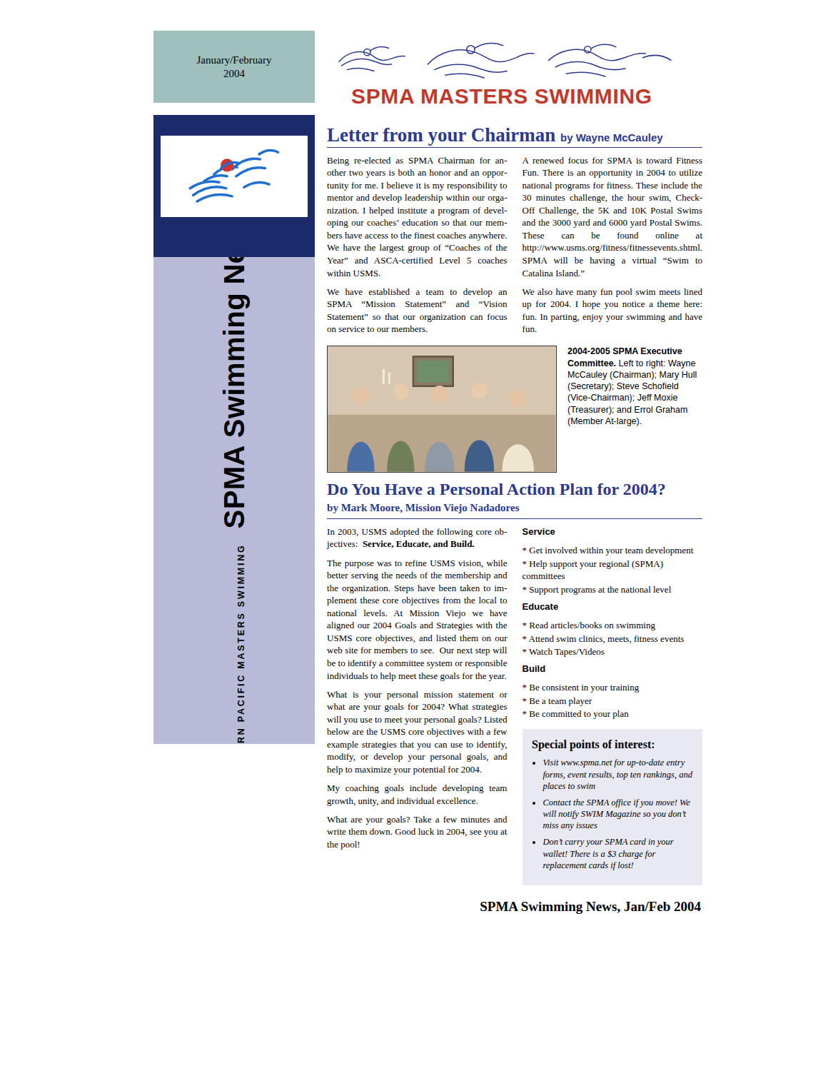January/February
2004
SPMA MASTERS SWIMMING
SOUTHERN PACIFIC MASTERS SWIMMING SPMA Swimming News
Letter from your Chairman by Wayne McCauley
Being re-elected as SPMA Chairman for another two years is both an honor and an opportunity for me. I believe it is my responsibility to mentor and develop leadership within our organization. I helped institute a program of developing our coaches’ education so that our members have access to the finest coaches anywhere. We have the largest group of “Coaches of the Year” and ASCA-certified Level 5 coaches within USMS.
We have established a team to develop an SPMA “Mission Statement” and “Vision Statement” so that our organization can focus on service to our members.
A renewed focus for SPMA is toward Fitness Fun. There is an opportunity in 2004 to utilize national programs for fitness. These include the 30 minutes challenge, the hour swim, Check-Off Challenge, the 5K and 10K Postal Swims and the 3000 yard and 6000 yard Postal Swims. These can be found online at http://www.usms.org/fitness/fitnessevents.shtml. SPMA will be having a virtual “Swim to Catalina Island.”
We also have many fun pool swim meets lined up for 2004. I hope you notice a theme here: fun. In parting, enjoy your swimming and have fun.
2004-2005 SPMA Executive Committee. Left to right: Wayne McCauley (Chairman); Mary Hull (Secretary); Steve Schofield (Vice-Chairman); Jeff Moxie (Treasurer); and Errol Graham (Member At-large).
Do You Have a Personal Action Plan for 2004?
by Mark Moore, Mission Viejo Nadadores
In 2003, USMS adopted the following core objectives: Service, Educate, and Build.
The purpose was to refine USMS vision, while better serving the needs of the membership and the organization. Steps have been taken to implement these core objectives from the local to national levels. At Mission Viejo we have aligned our 2004 Goals and Strategies with the USMS core objectives, and listed them on our web site for members to see. Our next step will be to identify a committee system or responsible individuals to help meet these goals for the year.
What is your personal mission statement or what are your goals for 2004? What strategies will you use to meet your personal goals? Listed below are the USMS core objectives with a few example strategies that you can use to identify, modify, or develop your personal goals, and help to maximize your potential for 2004.
My coaching goals include developing team growth, unity, and individual excellence.
What are your goals? Take a few minutes and write them down. Good luck in 2004, see you at the pool!
Service
* Get involved within your team development
* Help support your regional (SPMA) committees
* Support programs at the national level
Educate
* Read articles/books on swimming
* Attend swim clinics, meets, fitness events
* Watch Tapes/Videos
Build
* Be consistent in your training
* Be a team player
* Be committed to your plan
Special points of interest:
Visit www.spma.net for up-to-date entry forms, event results, top ten rankings, and places to swim
Contact the SPMA office if you move! We will notify SWIM Magazine so you don’t miss any issues
Don’t carry your SPMA card in your wallet! There is a $3 charge for replacement cards if lost!
SPMA Swimming News, Jan/Feb 2004